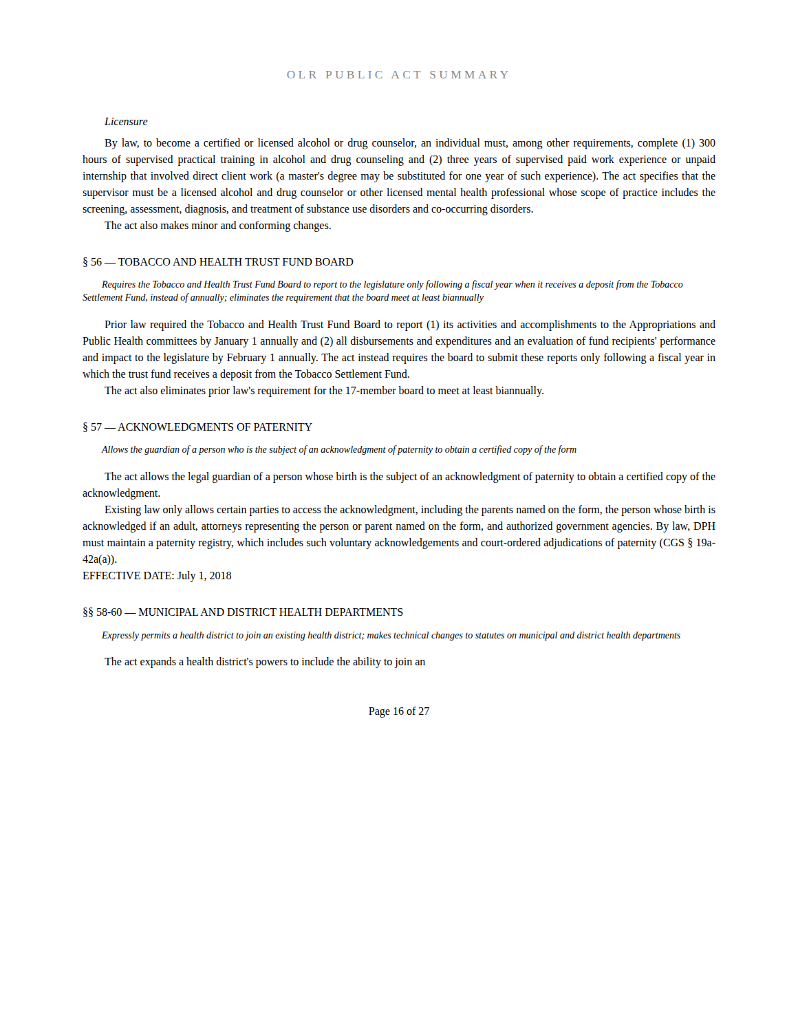OLR PUBLIC ACT SUMMARY
Licensure
By law, to become a certified or licensed alcohol or drug counselor, an individual must, among other requirements, complete (1) 300 hours of supervised practical training in alcohol and drug counseling and (2) three years of supervised paid work experience or unpaid internship that involved direct client work (a master's degree may be substituted for one year of such experience). The act specifies that the supervisor must be a licensed alcohol and drug counselor or other licensed mental health professional whose scope of practice includes the screening, assessment, diagnosis, and treatment of substance use disorders and co-occurring disorders.
The act also makes minor and conforming changes.
§ 56 — TOBACCO AND HEALTH TRUST FUND BOARD
Requires the Tobacco and Health Trust Fund Board to report to the legislature only following a fiscal year when it receives a deposit from the Tobacco Settlement Fund, instead of annually; eliminates the requirement that the board meet at least biannually
Prior law required the Tobacco and Health Trust Fund Board to report (1) its activities and accomplishments to the Appropriations and Public Health committees by January 1 annually and (2) all disbursements and expenditures and an evaluation of fund recipients' performance and impact to the legislature by February 1 annually. The act instead requires the board to submit these reports only following a fiscal year in which the trust fund receives a deposit from the Tobacco Settlement Fund.
The act also eliminates prior law's requirement for the 17-member board to meet at least biannually.
§ 57 — ACKNOWLEDGMENTS OF PATERNITY
Allows the guardian of a person who is the subject of an acknowledgment of paternity to obtain a certified copy of the form
The act allows the legal guardian of a person whose birth is the subject of an acknowledgment of paternity to obtain a certified copy of the acknowledgment.
Existing law only allows certain parties to access the acknowledgment, including the parents named on the form, the person whose birth is acknowledged if an adult, attorneys representing the person or parent named on the form, and authorized government agencies. By law, DPH must maintain a paternity registry, which includes such voluntary acknowledgements and court-ordered adjudications of paternity (CGS § 19a-42a(a)).
EFFECTIVE DATE: July 1, 2018
§§ 58-60 — MUNICIPAL AND DISTRICT HEALTH DEPARTMENTS
Expressly permits a health district to join an existing health district; makes technical changes to statutes on municipal and district health departments
The act expands a health district's powers to include the ability to join an
Page 16 of 27